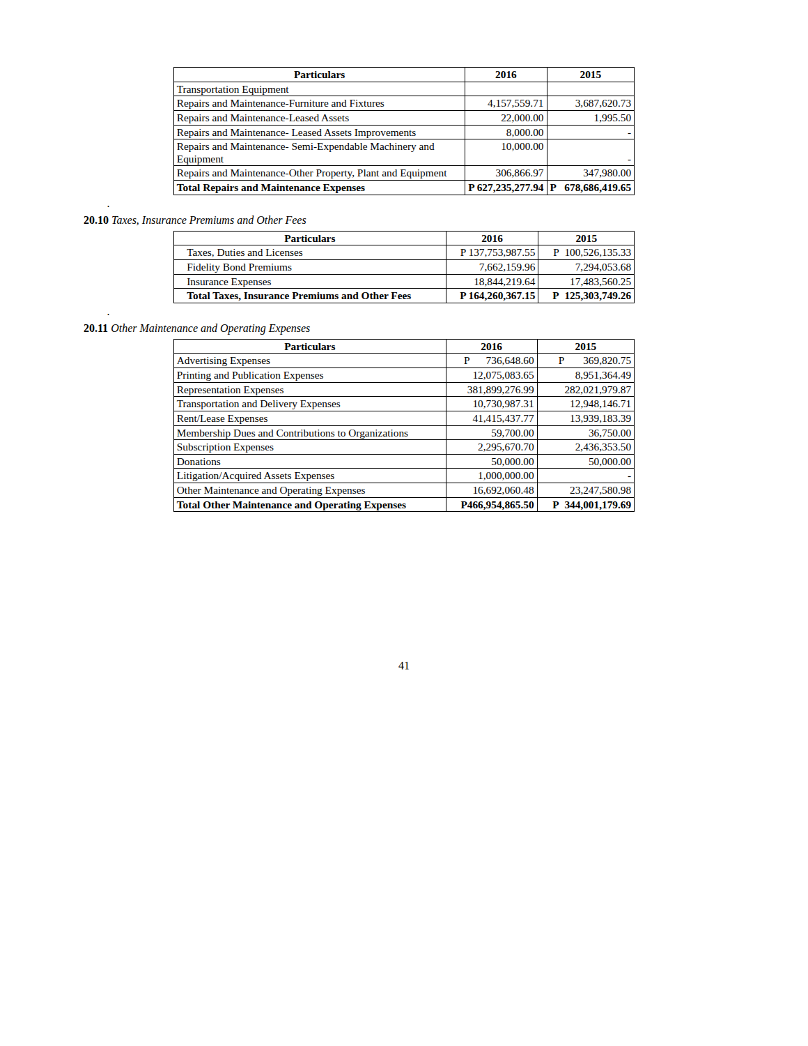| Particulars | 2016 | 2015 |
| --- | --- | --- |
| Transportation Equipment | | |
| Repairs and Maintenance-Furniture and Fixtures | 4,157,559.71 | 3,687,620.73 |
| Repairs and Maintenance-Leased Assets | 22,000.00 | 1,995.50 |
| Repairs and Maintenance- Leased Assets Improvements | 8,000.00 | - |
| Repairs and Maintenance- Semi-Expendable Machinery and Equipment | 10,000.00 | - |
| Repairs and Maintenance-Other Property, Plant and Equipment | 306,866.97 | 347,980.00 |
| Total Repairs and Maintenance Expenses | P 627,235,277.94 | P 678,686,419.65 |
.
20.10 Taxes, Insurance Premiums and Other Fees
| Particulars | 2016 | 2015 |
| --- | --- | --- |
| Taxes, Duties and Licenses | P 137,753,987.55 | P 100,526,135.33 |
| Fidelity Bond Premiums | 7,662,159.96 | 7,294,053.68 |
| Insurance Expenses | 18,844,219.64 | 17,483,560.25 |
| Total Taxes, Insurance Premiums and Other Fees | P 164,260,367.15 | P 125,303,749.26 |
.
20.11 Other Maintenance and Operating Expenses
| Particulars | 2016 | 2015 |
| --- | --- | --- |
| Advertising Expenses | P 736,648.60 | P 369,820.75 |
| Printing and Publication Expenses | 12,075,083.65 | 8,951,364.49 |
| Representation Expenses | 381,899,276.99 | 282,021,979.87 |
| Transportation and Delivery Expenses | 10,730,987.31 | 12,948,146.71 |
| Rent/Lease Expenses | 41,415,437.77 | 13,939,183.39 |
| Membership Dues and Contributions to Organizations | 59,700.00 | 36,750.00 |
| Subscription Expenses | 2,295,670.70 | 2,436,353.50 |
| Donations | 50,000.00 | 50,000.00 |
| Litigation/Acquired Assets Expenses | 1,000,000.00 | - |
| Other Maintenance and Operating Expenses | 16,692,060.48 | 23,247,580.98 |
| Total Other Maintenance and Operating Expenses | P466,954,865.50 | P 344,001,179.69 |
41